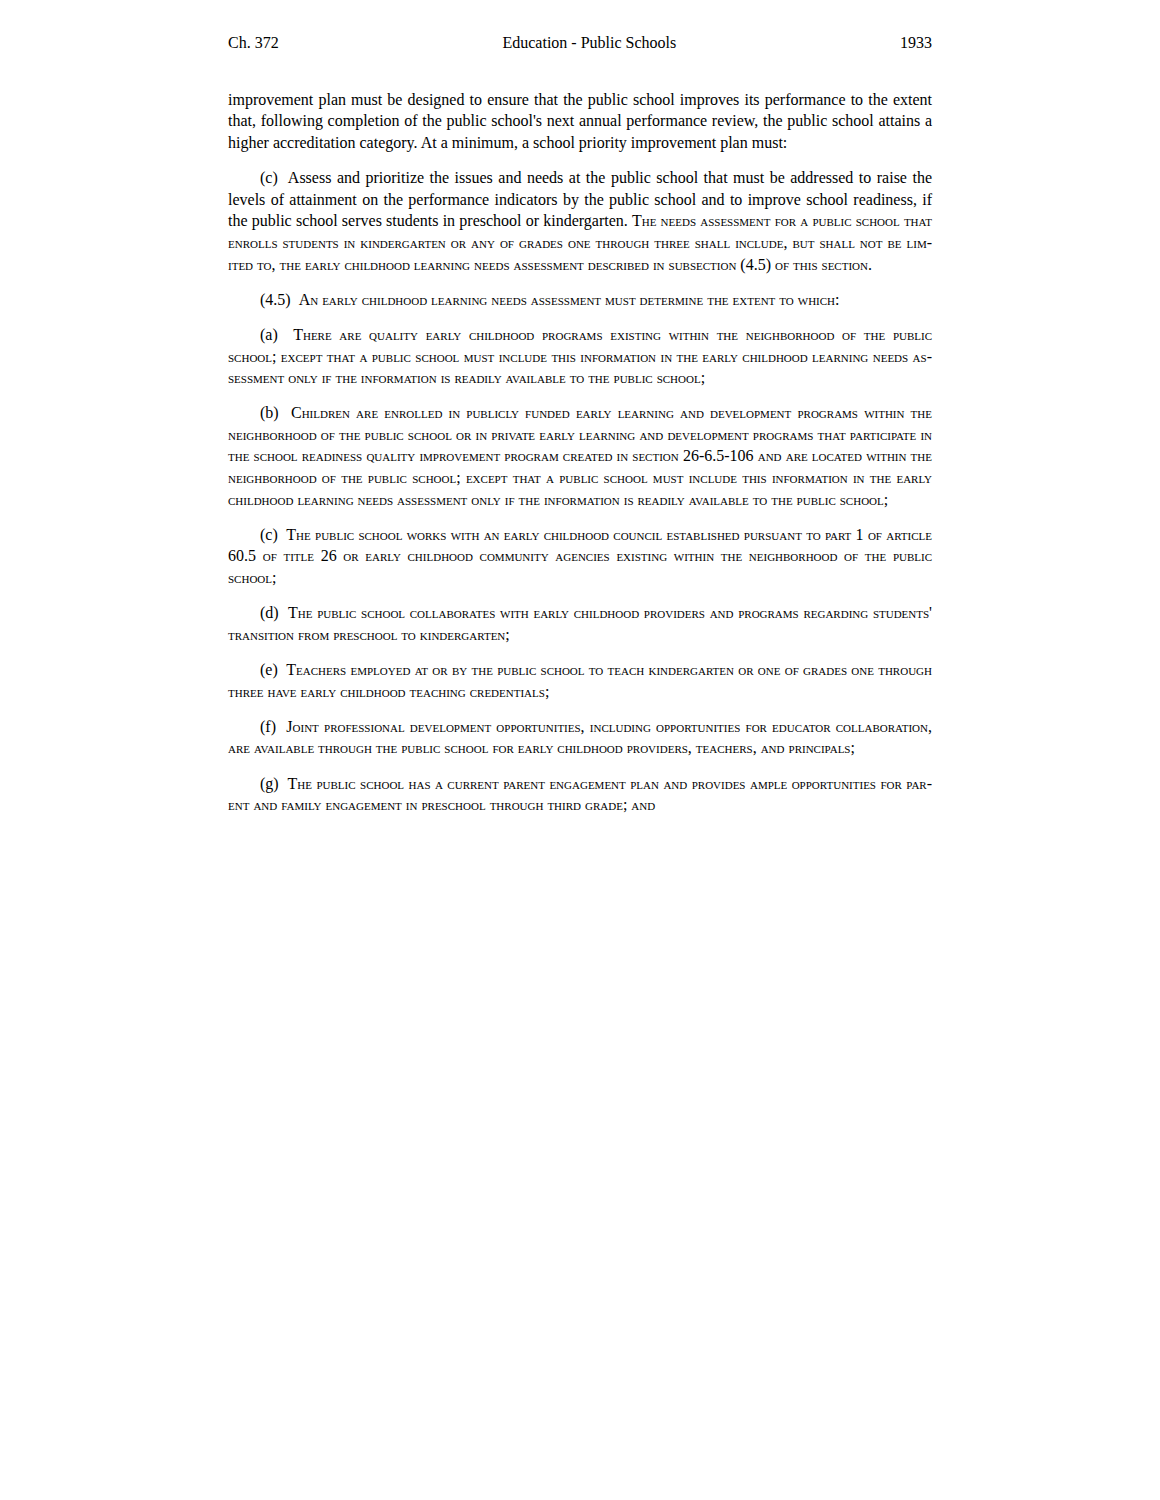Ch. 372 Education - Public Schools 1933
improvement plan must be designed to ensure that the public school improves its performance to the extent that, following completion of the public school's next annual performance review, the public school attains a higher accreditation category. At a minimum, a school priority improvement plan must:
(c) Assess and prioritize the issues and needs at the public school that must be addressed to raise the levels of attainment on the performance indicators by the public school and to improve school readiness, if the public school serves students in preschool or kindergarten. The needs assessment for a public school that enrolls students in kindergarten or any of grades one through three shall include, but shall not be limited to, the early childhood learning needs assessment described in subsection (4.5) of this section.
(4.5) An early childhood learning needs assessment must determine the extent to which:
(a) There are quality early childhood programs existing within the neighborhood of the public school; except that a public school must include this information in the early childhood learning needs assessment only if the information is readily available to the public school;
(b) Children are enrolled in publicly funded early learning and development programs within the neighborhood of the public school or in private early learning and development programs that participate in the school readiness quality improvement program created in section 26-6.5-106 and are located within the neighborhood of the public school; except that a public school must include this information in the early childhood learning needs assessment only if the information is readily available to the public school;
(c) The public school works with an early childhood council established pursuant to part 1 of article 60.5 of title 26 or early childhood community agencies existing within the neighborhood of the public school;
(d) The public school collaborates with early childhood providers and programs regarding students' transition from preschool to kindergarten;
(e) Teachers employed at or by the public school to teach kindergarten or one of grades one through three have early childhood teaching credentials;
(f) Joint professional development opportunities, including opportunities for educator collaboration, are available through the public school for early childhood providers, teachers, and principals;
(g) The public school has a current parent engagement plan and provides ample opportunities for parent and family engagement in preschool through third grade; and